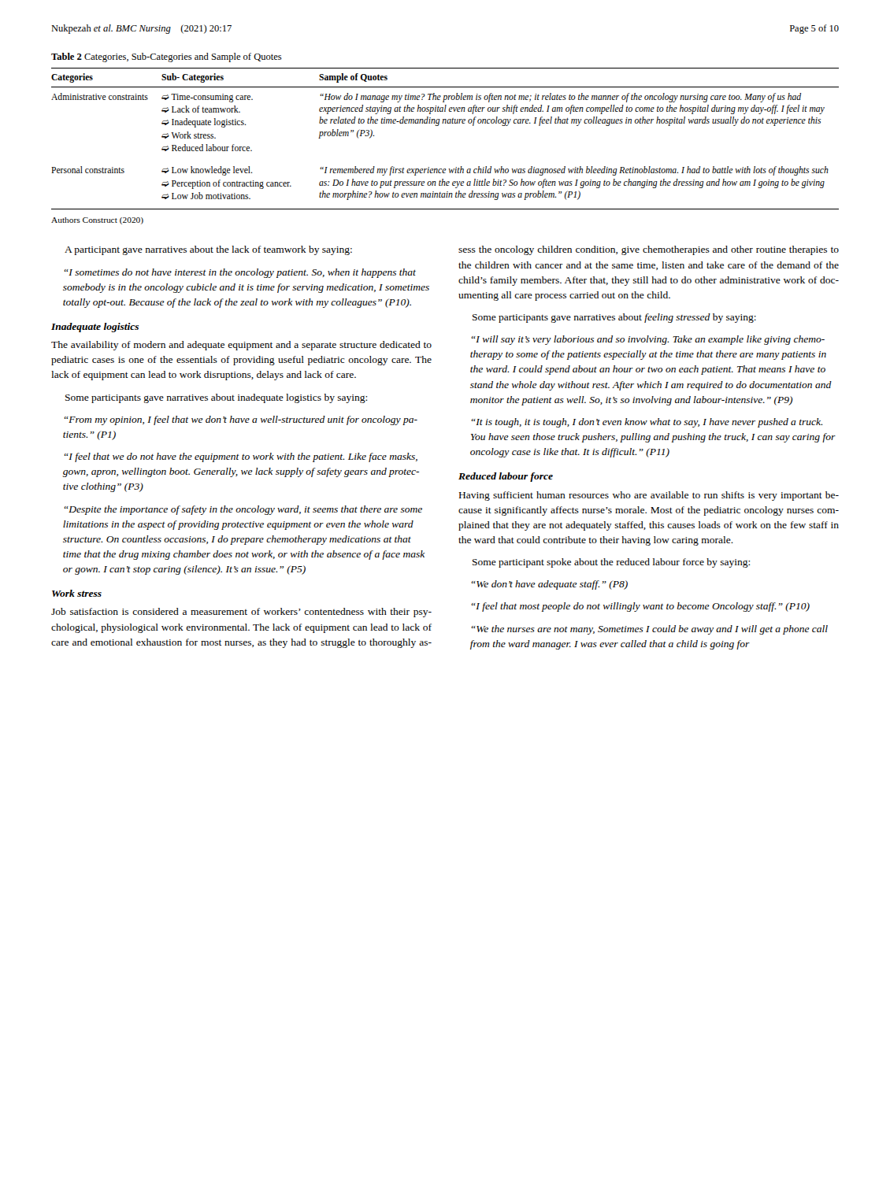Nukpezah et al. BMC Nursing (2021) 20:17
Page 5 of 10
Table 2 Categories, Sub-Categories and Sample of Quotes
| Categories | Sub- Categories | Sample of Quotes |
| --- | --- | --- |
| Administrative constraints | ➫ Time-consuming care. ➫ Lack of teamwork. ➫ Inadequate logistics. ➫ Work stress. ➫ Reduced labour force. | “How do I manage my time? The problem is often not me; it relates to the manner of the oncology nursing care too. Many of us had experienced staying at the hospital even after our shift ended. I am often compelled to come to the hospital during my day-off. I feel it may be related to the time-demanding nature of oncology care. I feel that my colleagues in other hospital wards usually do not experience this problem” (P3). |
| Personal constraints | ➫ Low knowledge level. ➫ Perception of contracting cancer. ➫ Low Job motivations. | “I remembered my first experience with a child who was diagnosed with bleeding Retinoblastoma. I had to battle with lots of thoughts such as: Do I have to put pressure on the eye a little bit? So how often was I going to be changing the dressing and how am I going to be giving the morphine? how to even maintain the dressing was a problem.” (P1) |
Authors Construct (2020)
A participant gave narratives about the lack of teamwork by saying:
“I sometimes do not have interest in the oncology patient. So, when it happens that somebody is in the oncology cubicle and it is time for serving medication, I sometimes totally opt-out. Because of the lack of the zeal to work with my colleagues” (P10).
Inadequate logistics
The availability of modern and adequate equipment and a separate structure dedicated to pediatric cases is one of the essentials of providing useful pediatric oncology care. The lack of equipment can lead to work disruptions, delays and lack of care.
Some participants gave narratives about inadequate logistics by saying:
“From my opinion, I feel that we don’t have a well-structured unit for oncology patients.” (P1)
“I feel that we do not have the equipment to work with the patient. Like face masks, gown, apron, wellington boot. Generally, we lack supply of safety gears and protective clothing” (P3)
“Despite the importance of safety in the oncology ward, it seems that there are some limitations in the aspect of providing protective equipment or even the whole ward structure. On countless occasions, I do prepare chemotherapy medications at that time that the drug mixing chamber does not work, or with the absence of a face mask or gown. I can’t stop caring (silence). It’s an issue.” (P5)
Work stress
Job satisfaction is considered a measurement of workers’ contentedness with their psychological, physiological work environmental. The lack of equipment can lead to lack of care and emotional exhaustion for most nurses, as they had to struggle to thoroughly assess the oncology children condition, give chemotherapies and other routine therapies to the children with cancer and at the same time, listen and take care of the demand of the child’s family members. After that, they still had to do other administrative work of documenting all care process carried out on the child.
Some participants gave narratives about feeling stressed by saying:
“I will say it’s very laborious and so involving. Take an example like giving chemotherapy to some of the patients especially at the time that there are many patients in the ward. I could spend about an hour or two on each patient. That means I have to stand the whole day without rest. After which I am required to do documentation and monitor the patient as well. So, it’s so involving and labour-intensive.” (P9)
“It is tough, it is tough, I don’t even know what to say, I have never pushed a truck. You have seen those truck pushers, pulling and pushing the truck, I can say caring for oncology case is like that. It is difficult.” (P11)
Reduced labour force
Having sufficient human resources who are available to run shifts is very important because it significantly affects nurse’s morale. Most of the pediatric oncology nurses complained that they are not adequately staffed, this causes loads of work on the few staff in the ward that could contribute to their having low caring morale.
Some participant spoke about the reduced labour force by saying:
“We don’t have adequate staff.” (P8)
“I feel that most people do not willingly want to become Oncology staff.” (P10)
“We the nurses are not many, Sometimes I could be away and I will get a phone call from the ward manager. I was ever called that a child is going for